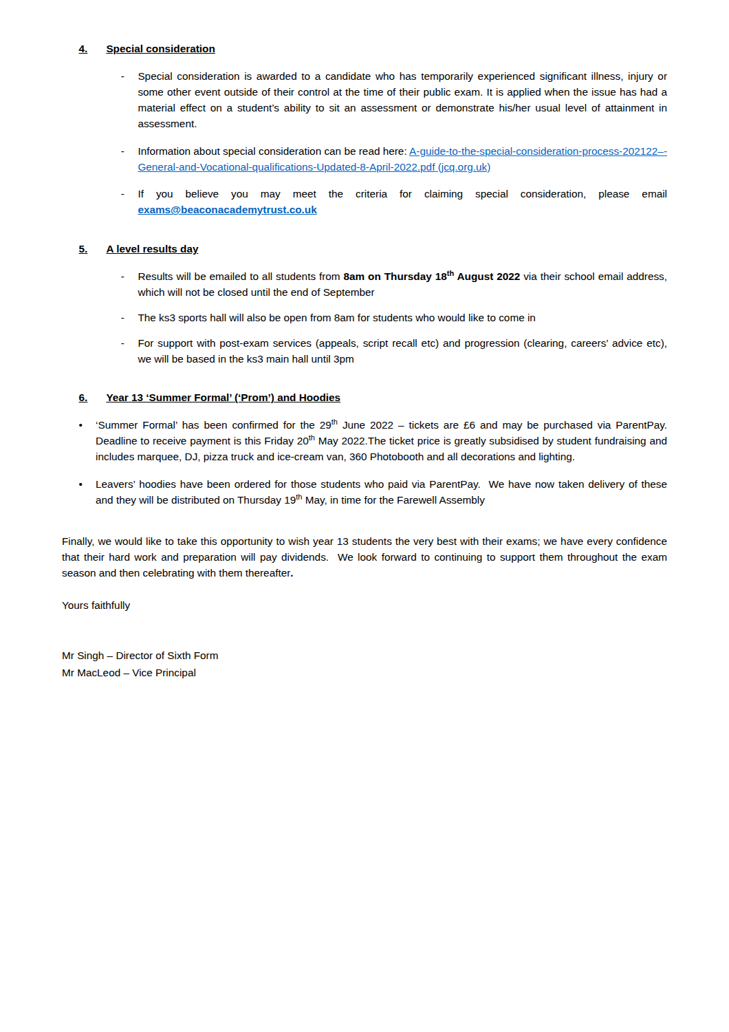Special consideration
Special consideration is awarded to a candidate who has temporarily experienced significant illness, injury or some other event outside of their control at the time of their public exam. It is applied when the issue has had a material effect on a student’s ability to sit an assessment or demonstrate his/her usual level of attainment in assessment.
Information about special consideration can be read here: A-guide-to-the-special-consideration-process-202122–-General-and-Vocational-qualifications-Updated-8-April-2022.pdf (jcq.org.uk)
If you believe you may meet the criteria for claiming special consideration, please email exams@beaconacademytrust.co.uk
A level results day
Results will be emailed to all students from 8am on Thursday 18th August 2022 via their school email address, which will not be closed until the end of September
The ks3 sports hall will also be open from 8am for students who would like to come in
For support with post-exam services (appeals, script recall etc) and progression (clearing, careers’ advice etc), we will be based in the ks3 main hall until 3pm
Year 13 ‘Summer Formal’ (‘Prom’) and Hoodies
‘Summer Formal’ has been confirmed for the 29th June 2022 – tickets are £6 and may be purchased via ParentPay. Deadline to receive payment is this Friday 20th May 2022.The ticket price is greatly subsidised by student fundraising and includes marquee, DJ, pizza truck and ice-cream van, 360 Photobooth and all decorations and lighting.
Leavers’ hoodies have been ordered for those students who paid via ParentPay. We have now taken delivery of these and they will be distributed on Thursday 19th May, in time for the Farewell Assembly
Finally, we would like to take this opportunity to wish year 13 students the very best with their exams; we have every confidence that their hard work and preparation will pay dividends. We look forward to continuing to support them throughout the exam season and then celebrating with them thereafter.
Yours faithfully
Mr Singh – Director of Sixth Form
Mr MacLeod – Vice Principal